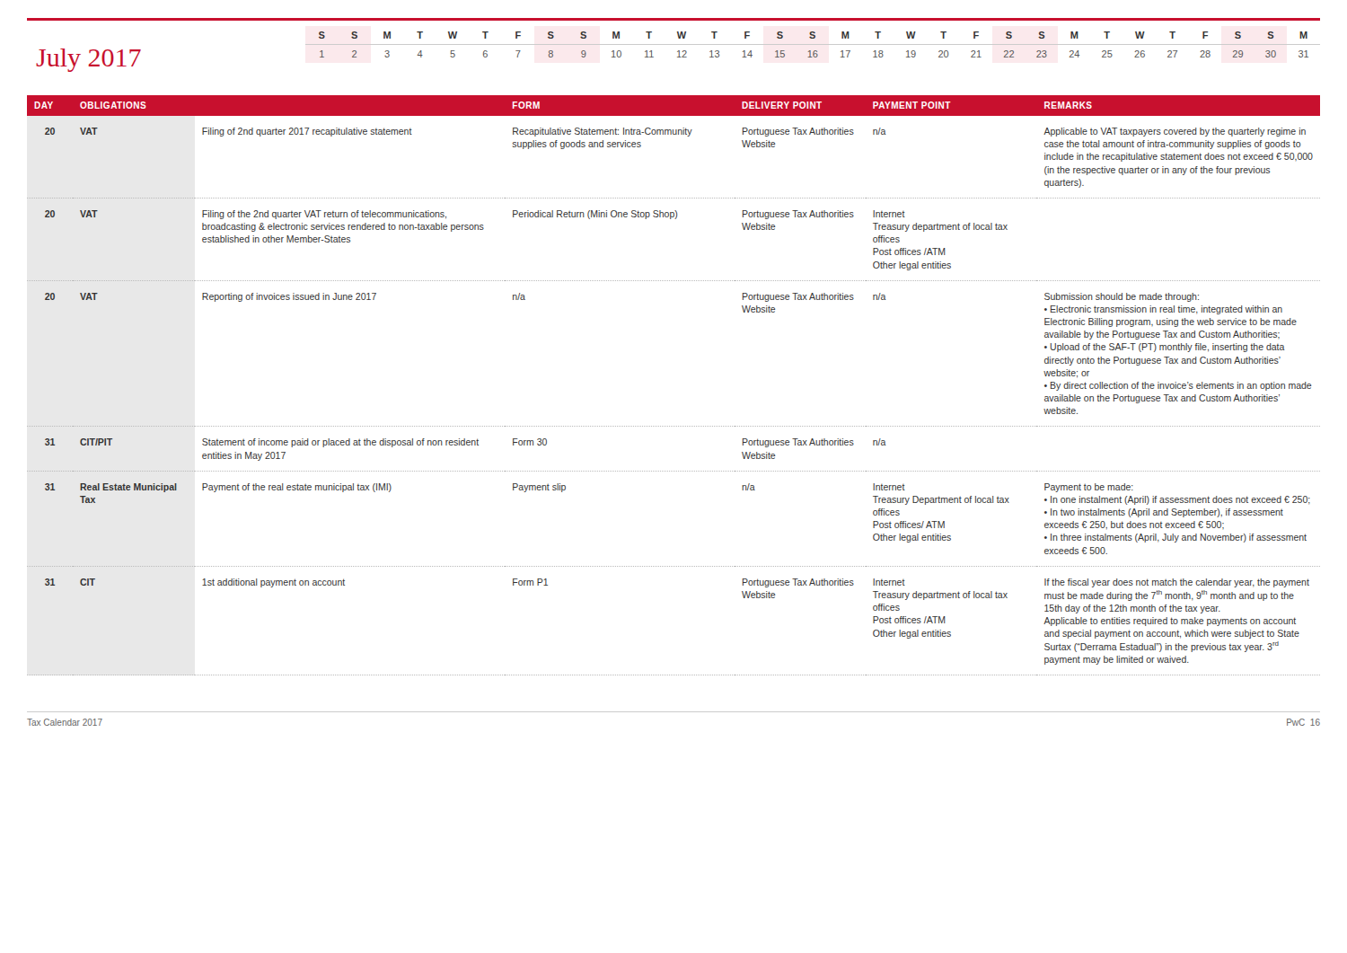July 2017
| S | S | M | T | W | T | F | S | S | M | T | W | T | F | S | S | M | T | W | T | F | S | S | M | T | W | T | F | S | S | M |
| 1 | 2 | 3 | 4 | 5 | 6 | 7 | 8 | 9 | 10 | 11 | 12 | 13 | 14 | 15 | 16 | 17 | 18 | 19 | 20 | 21 | 22 | 23 | 24 | 25 | 26 | 27 | 28 | 29 | 30 | 31 |
| DAY | OBLIGATIONS | | FORM | DELIVERY POINT | PAYMENT POINT | REMARKS |
| --- | --- | --- | --- | --- | --- | --- |
| 20 | VAT | Filing of 2nd quarter 2017 recapitulative statement | Recapitulative Statement: Intra-Community supplies of goods and services | Portuguese Tax Authorities Website | n/a | Applicable to VAT taxpayers covered by the quarterly regime in case the total amount of intra-community supplies of goods to include in the recapitulative statement does not exceed € 50,000 (in the respective quarter or in any of the four previous quarters). |
| 20 | VAT | Filing of the 2nd quarter VAT return of telecommunications, broadcasting & electronic services rendered to non-taxable persons established in other Member-States | Periodical Return (Mini One Stop Shop) | Portuguese Tax Authorities Website | Internet Treasury department of local tax offices Post offices /ATM Other legal entities | |
| 20 | VAT | Reporting of invoices issued in June 2017 | n/a | Portuguese Tax Authorities Website | n/a | Submission should be made through: • Electronic transmission in real time, integrated within an Electronic Billing program, using the web service to be made available by the Portuguese Tax and Custom Authorities; • Upload of the SAF-T (PT) monthly file, inserting the data directly onto the Portuguese Tax and Custom Authorities’ website; or • By direct collection of the invoice’s elements in an option made available on the Portuguese Tax and Custom Authorities’ website. |
| 31 | CIT/PIT | Statement of income paid or placed at the disposal of non resident entities in May 2017 | Form 30 | Portuguese Tax Authorities Website | n/a | |
| 31 | Real Estate Municipal Tax | Payment of the real estate municipal tax (IMI) | Payment slip | n/a | Internet Treasury Department of local tax offices Post offices/ ATM Other legal entities | Payment to be made: • In one instalment (April) if assessment does not exceed € 250; • In two instalments (April and September), if assessment exceeds € 250, but does not exceed € 500; • In three instalments (April, July and November) if assessment exceeds € 500. |
| 31 | CIT | 1st additional payment on account | Form P1 | Portuguese Tax Authorities Website | Internet Treasury department of local tax offices Post offices /ATM Other legal entities | If the fiscal year does not match the calendar year, the payment must be made during the 7 th month, 9 th month and up to the 15th day of the 12th month of the tax year. Applicable to entities required to make payments on account and special payment on account, which were subject to State Surtax (“Derrama Estadual”) in the previous tax year. 3 rd payment may be limited or waived. |
Tax Calendar 2017
PwC 16